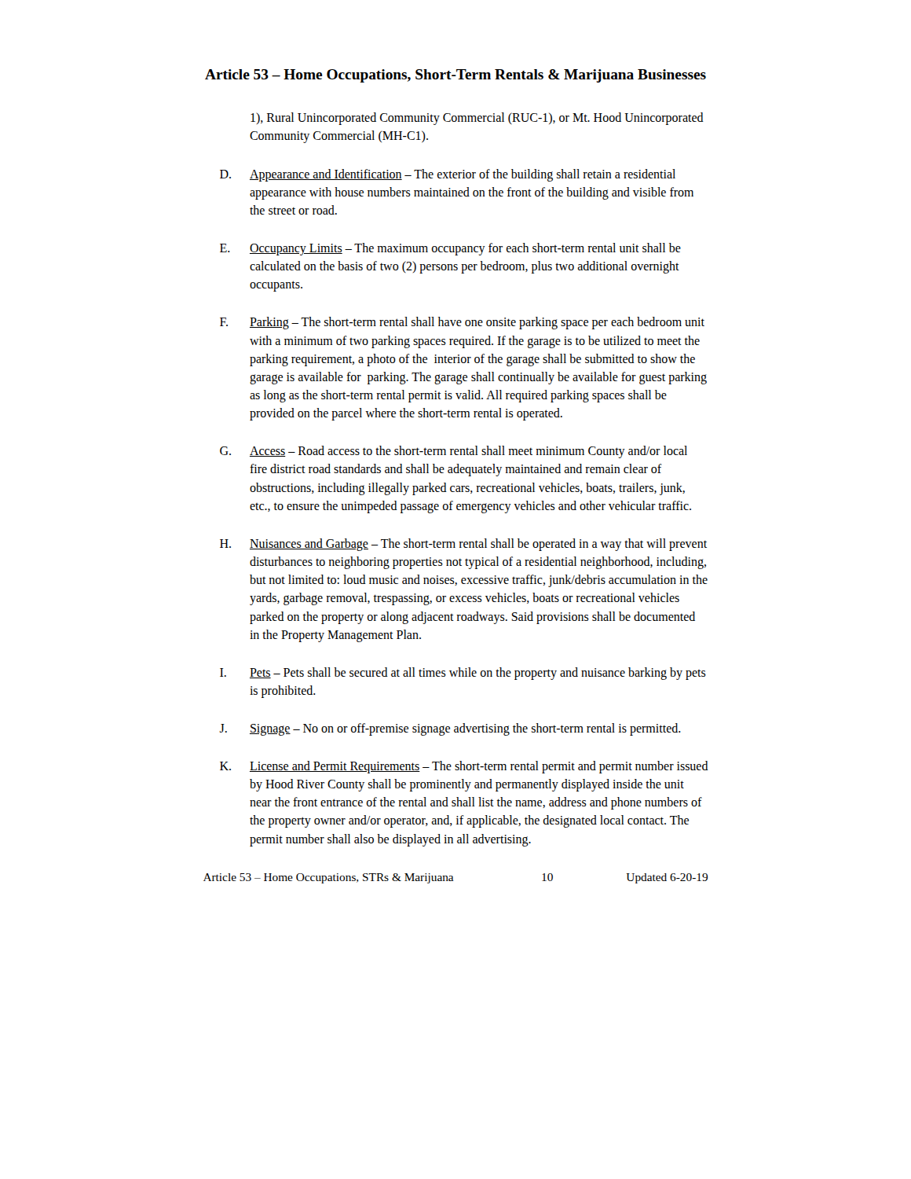Article 53 – Home Occupations, Short-Term Rentals & Marijuana Businesses
1), Rural Unincorporated Community Commercial (RUC-1), or Mt. Hood Unincorporated Community Commercial (MH-C1).
D. Appearance and Identification – The exterior of the building shall retain a residential appearance with house numbers maintained on the front of the building and visible from the street or road.
E. Occupancy Limits – The maximum occupancy for each short-term rental unit shall be calculated on the basis of two (2) persons per bedroom, plus two additional overnight occupants.
F. Parking – The short-term rental shall have one onsite parking space per each bedroom unit with a minimum of two parking spaces required. If the garage is to be utilized to meet the parking requirement, a photo of the interior of the garage shall be submitted to show the garage is available for parking. The garage shall continually be available for guest parking as long as the short-term rental permit is valid. All required parking spaces shall be provided on the parcel where the short-term rental is operated.
G. Access – Road access to the short-term rental shall meet minimum County and/or local fire district road standards and shall be adequately maintained and remain clear of obstructions, including illegally parked cars, recreational vehicles, boats, trailers, junk, etc., to ensure the unimpeded passage of emergency vehicles and other vehicular traffic.
H. Nuisances and Garbage – The short-term rental shall be operated in a way that will prevent disturbances to neighboring properties not typical of a residential neighborhood, including, but not limited to: loud music and noises, excessive traffic, junk/debris accumulation in the yards, garbage removal, trespassing, or excess vehicles, boats or recreational vehicles parked on the property or along adjacent roadways. Said provisions shall be documented in the Property Management Plan.
I. Pets – Pets shall be secured at all times while on the property and nuisance barking by pets is prohibited.
J. Signage – No on or off-premise signage advertising the short-term rental is permitted.
K. License and Permit Requirements – The short-term rental permit and permit number issued by Hood River County shall be prominently and permanently displayed inside the unit near the front entrance of the rental and shall list the name, address and phone numbers of the property owner and/or operator, and, if applicable, the designated local contact. The permit number shall also be displayed in all advertising.
Article 53 – Home Occupations, STRs & Marijuana 10 Updated 6-20-19